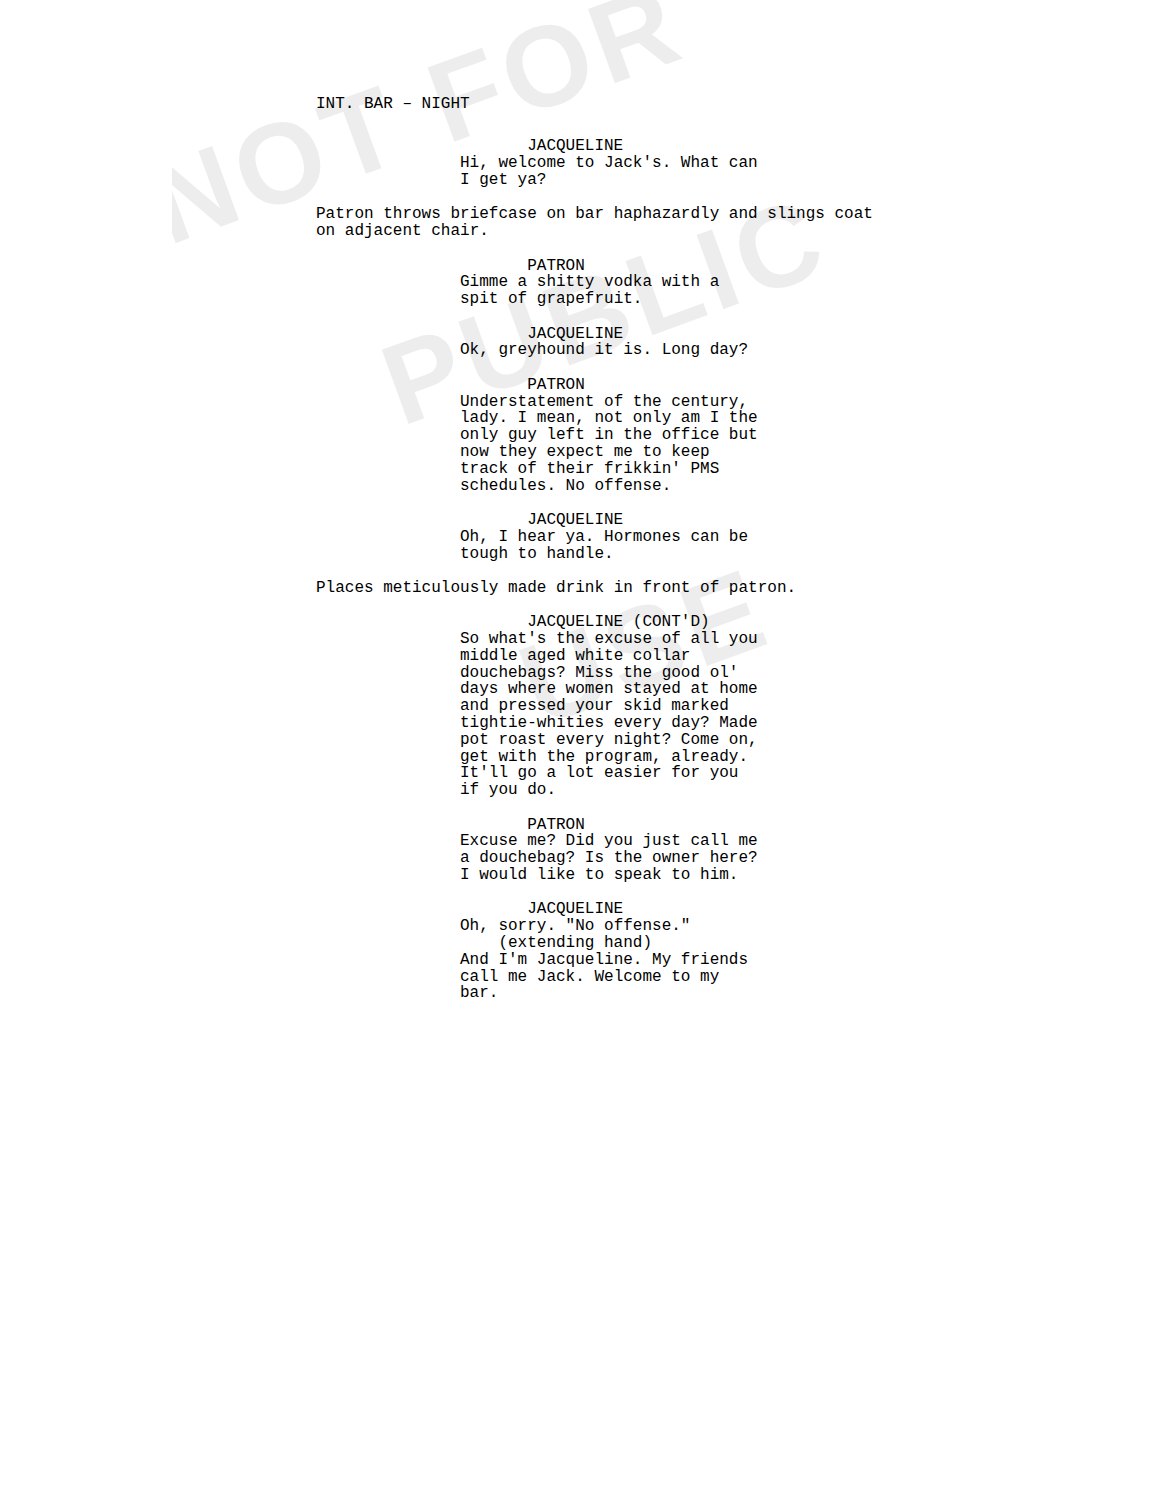NOT FOR PUBLIC USE
INT. BAR – NIGHT
JACQUELINE
Hi, welcome to Jack's. What can I get ya?
Patron throws briefcase on bar haphazardly and slings coat on adjacent chair.
PATRON
Gimme a shitty vodka with a spit of grapefruit.
JACQUELINE
Ok, greyhound it is. Long day?
PATRON
Understatement of the century, lady. I mean, not only am I the only guy left in the office but now they expect me to keep track of their frikkin' PMS schedules. No offense.
JACQUELINE
Oh, I hear ya. Hormones can be tough to handle.
Places meticulously made drink in front of patron.
JACQUELINE (CONT'D)
So what's the excuse of all you middle aged white collar douchebags? Miss the good ol' days where women stayed at home and pressed your skid marked tightie-whities every day? Made pot roast every night? Come on, get with the program, already. It'll go a lot easier for you if you do.
PATRON
Excuse me? Did you just call me a douchebag? Is the owner here? I would like to speak to him.
JACQUELINE
Oh, sorry. "No offense."
(extending hand)
And I'm Jacqueline. My friends call me Jack. Welcome to my bar.